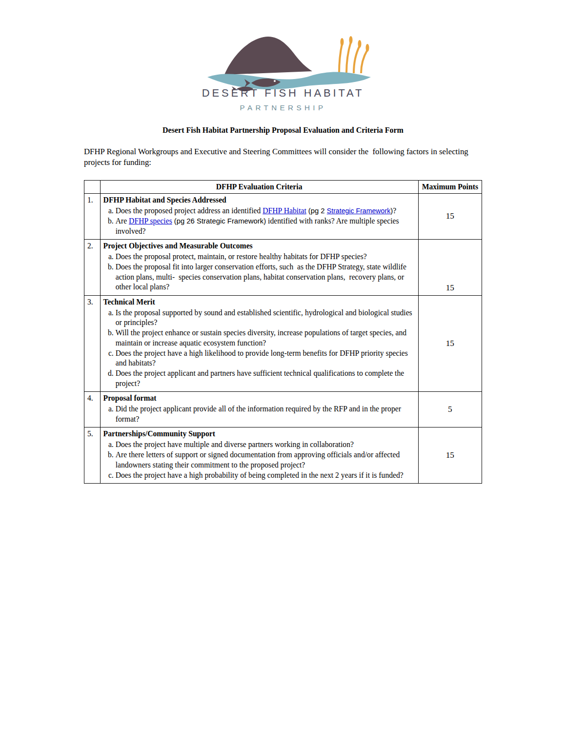DESERT FISH HABITAT
PARTNERSHIP
Desert Fish Habitat Partnership Proposal Evaluation and Criteria Form
DFHP Regional Workgroups and Executive and Steering Committees will consider the following factors in selecting projects for funding:
| | DFHP Evaluation Criteria | Maximum Points |
| --- | --- | --- |
| 1. | DFHP Habitat and Species Addressed Does the proposed project address an identified DFHP Habitat (pg 2 Strategic Framework ) ? Are DFHP species (pg 26 Strategic Framework) identified with ranks? Are multiple species involved? | 15 |
| 2. | Project Objectives and Measurable Outcomes Does the proposal protect, maintain, or restore healthy habitats for DFHP species? Does the proposal fit into larger conservation efforts, such as the DFHP Strategy, state wildlife action plans, multi- species conservation plans, habitat conservation plans, recovery plans, or other local plans? | 15 |
| 3. | Technical Merit Is the proposal supported by sound and established scientific, hydrological and biological studies or principles? Will the project enhance or sustain species diversity, increase populations of target species, and maintain or increase aquatic ecosystem function? Does the project have a high likelihood to provide long-term benefits for DFHP priority species and habitats? Does the project applicant and partners have sufficient technical qualifications to complete the project? | 15 |
| 4. | Proposal format Did the project applicant provide all of the information required by the RFP and in the proper format? | 5 |
| 5. | Partnerships/Community Support Does the project have multiple and diverse partners working in collaboration? Are there letters of support or signed documentation from approving officials and/or affected landowners stating their commitment to the proposed project? Does the project have a high probability of being completed in the next 2 years if it is funded? | 15 |